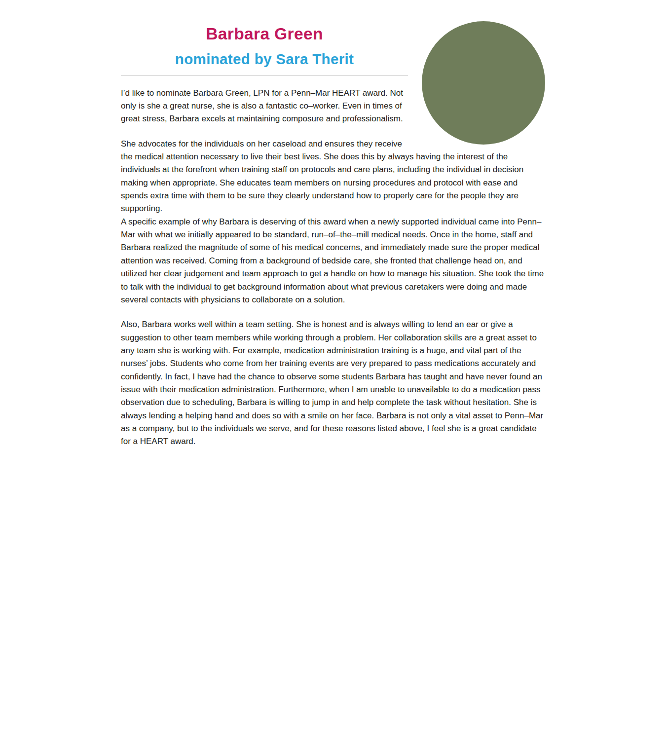Barbara Green
nominated by Sara Therit
I’d like to nominate Barbara Green, LPN for a Penn–Mar HEART award. Not only is she a great nurse, she is also a fantastic co–worker. Even in times of great stress, Barbara excels at maintaining composure and professionalism.
She advocates for the individuals on her caseload and ensures they receive the medical attention necessary to live their best lives. She does this by always having the interest of the individuals at the forefront when training staff on protocols and care plans, including the individual in decision making when appropriate. She educates team members on nursing procedures and protocol with ease and spends extra time with them to be sure they clearly understand how to properly care for the people they are supporting.
A specific example of why Barbara is deserving of this award when a newly supported individual came into Penn–Mar with what we initially appeared to be standard, run–of–the–mill medical needs. Once in the home, staff and Barbara realized the magnitude of some of his medical concerns, and immediately made sure the proper medical attention was received. Coming from a background of bedside care, she fronted that challenge head on, and utilized her clear judgement and team approach to get a handle on how to manage his situation. She took the time to talk with the individual to get background information about what previous caretakers were doing and made several contacts with physicians to collaborate on a solution.
Also, Barbara works well within a team setting. She is honest and is always willing to lend an ear or give a suggestion to other team members while working through a problem. Her collaboration skills are a great asset to any team she is working with. For example, medication administration training is a huge, and vital part of the nurses’ jobs. Students who come from her training events are very prepared to pass medications accurately and confidently. In fact, I have had the chance to observe some students Barbara has taught and have never found an issue with their medication administration. Furthermore, when I am unable to unavailable to do a medication pass observation due to scheduling, Barbara is willing to jump in and help complete the task without hesitation. She is always lending a helping hand and does so with a smile on her face. Barbara is not only a vital asset to Penn–Mar as a company, but to the individuals we serve, and for these reasons listed above, I feel she is a great candidate for a HEART award.